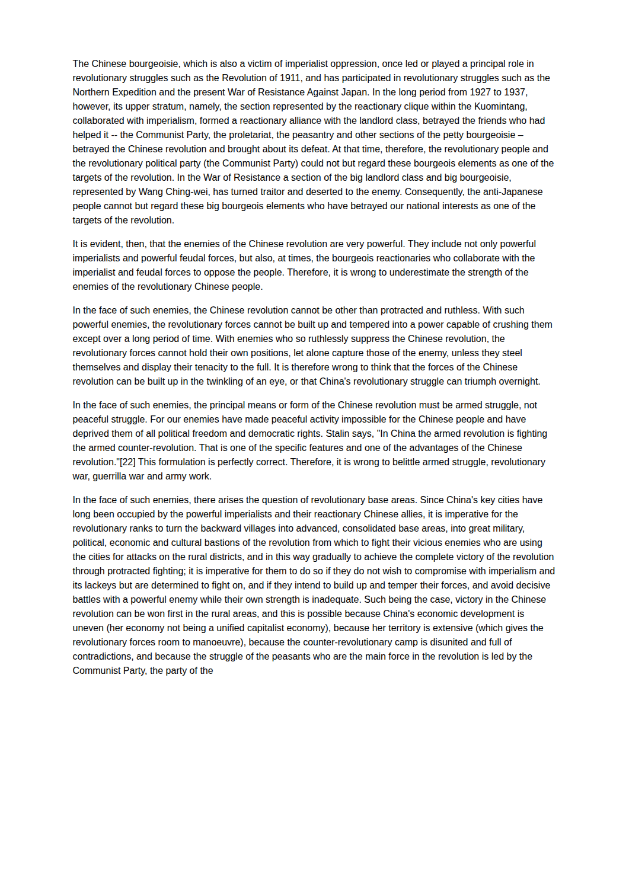The Chinese bourgeoisie, which is also a victim of imperialist oppression, once led or played a principal role in revolutionary struggles such as the Revolution of 1911, and has participated in revolutionary struggles such as the Northern Expedition and the present War of Resistance Against Japan. In the long period from 1927 to 1937, however, its upper stratum, namely, the section represented by the reactionary clique within the Kuomintang, collaborated with imperialism, formed a reactionary alliance with the landlord class, betrayed the friends who had helped it -- the Communist Party, the proletariat, the peasantry and other sections of the petty bourgeoisie – betrayed the Chinese revolution and brought about its defeat. At that time, therefore, the revolutionary people and the revolutionary political party (the Communist Party) could not but regard these bourgeois elements as one of the targets of the revolution. In the War of Resistance a section of the big landlord class and big bourgeoisie, represented by Wang Ching-wei, has turned traitor and deserted to the enemy. Consequently, the anti-Japanese people cannot but regard these big bourgeois elements who have betrayed our national interests as one of the targets of the revolution.
It is evident, then, that the enemies of the Chinese revolution are very powerful. They include not only powerful imperialists and powerful feudal forces, but also, at times, the bourgeois reactionaries who collaborate with the imperialist and feudal forces to oppose the people. Therefore, it is wrong to underestimate the strength of the enemies of the revolutionary Chinese people.
In the face of such enemies, the Chinese revolution cannot be other than protracted and ruthless. With such powerful enemies, the revolutionary forces cannot be built up and tempered into a power capable of crushing them except over a long period of time. With enemies who so ruthlessly suppress the Chinese revolution, the revolutionary forces cannot hold their own positions, let alone capture those of the enemy, unless they steel themselves and display their tenacity to the full. It is therefore wrong to think that the forces of the Chinese revolution can be built up in the twinkling of an eye, or that China's revolutionary struggle can triumph overnight.
In the face of such enemies, the principal means or form of the Chinese revolution must be armed struggle, not peaceful struggle. For our enemies have made peaceful activity impossible for the Chinese people and have deprived them of all political freedom and democratic rights. Stalin says, "In China the armed revolution is fighting the armed counter-revolution. That is one of the specific features and one of the advantages of the Chinese revolution."[22] This formulation is perfectly correct. Therefore, it is wrong to belittle armed struggle, revolutionary war, guerrilla war and army work.
In the face of such enemies, there arises the question of revolutionary base areas. Since China's key cities have long been occupied by the powerful imperialists and their reactionary Chinese allies, it is imperative for the revolutionary ranks to turn the backward villages into advanced, consolidated base areas, into great military, political, economic and cultural bastions of the revolution from which to fight their vicious enemies who are using the cities for attacks on the rural districts, and in this way gradually to achieve the complete victory of the revolution through protracted fighting; it is imperative for them to do so if they do not wish to compromise with imperialism and its lackeys but are determined to fight on, and if they intend to build up and temper their forces, and avoid decisive battles with a powerful enemy while their own strength is inadequate. Such being the case, victory in the Chinese revolution can be won first in the rural areas, and this is possible because China's economic development is uneven (her economy not being a unified capitalist economy), because her territory is extensive (which gives the revolutionary forces room to manoeuvre), because the counter-revolutionary camp is disunited and full of contradictions, and because the struggle of the peasants who are the main force in the revolution is led by the Communist Party, the party of the